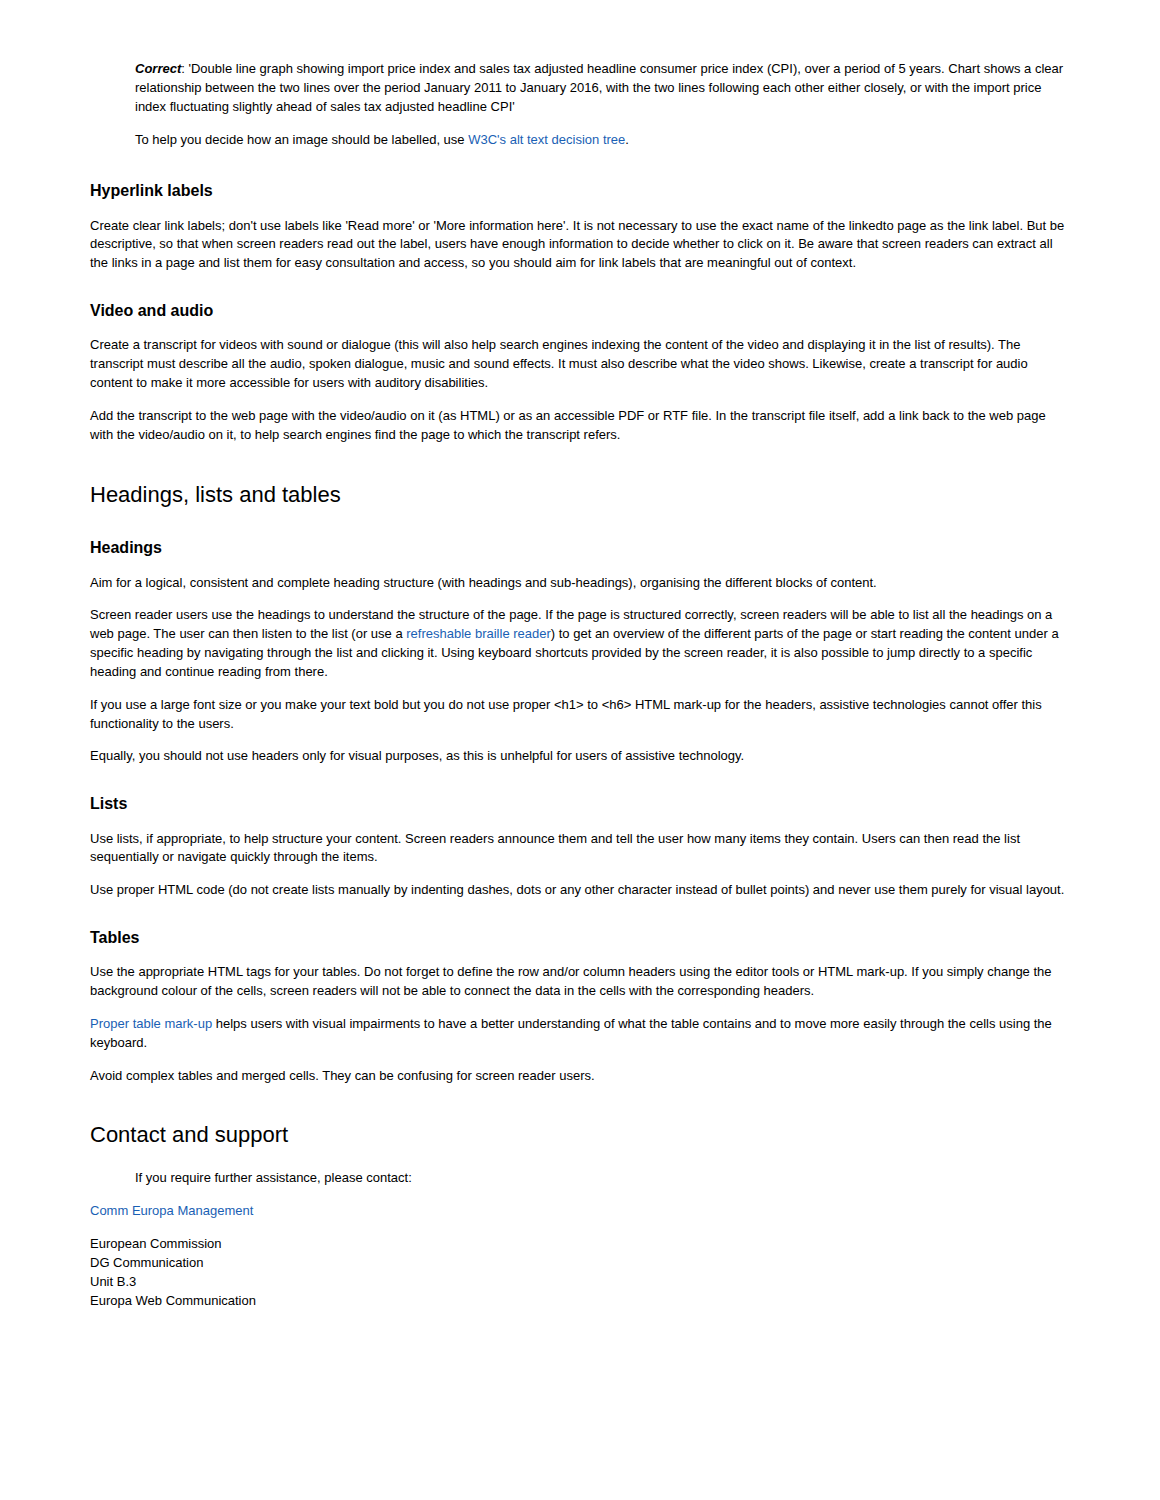Correct: 'Double line graph showing import price index and sales tax adjusted headline consumer price index (CPI), over a period of 5 years. Chart shows a clear relationship between the two lines over the period January 2011 to January 2016, with the two lines following each other either closely, or with the import price index fluctuating slightly ahead of sales tax adjusted headline CPI'
To help you decide how an image should be labelled, use W3C's alt text decision tree.
Hyperlink labels
Create clear link labels; don't use labels like 'Read more' or 'More information here'. It is not necessary to use the exact name of the linkedto page as the link label. But be descriptive, so that when screen readers read out the label, users have enough information to decide whether to click on it. Be aware that screen readers can extract all the links in a page and list them for easy consultation and access, so you should aim for link labels that are meaningful out of context.
Video and audio
Create a transcript for videos with sound or dialogue (this will also help search engines indexing the content of the video and displaying it in the list of results). The transcript must describe all the audio, spoken dialogue, music and sound effects. It must also describe what the video shows. Likewise, create a transcript for audio content to make it more accessible for users with auditory disabilities.
Add the transcript to the web page with the video/audio on it (as HTML) or as an accessible PDF or RTF file. In the transcript file itself, add a link back to the web page with the video/audio on it, to help search engines find the page to which the transcript refers.
Headings, lists and tables
Headings
Aim for a logical, consistent and complete heading structure (with headings and sub-headings), organising the different blocks of content.
Screen reader users use the headings to understand the structure of the page. If the page is structured correctly, screen readers will be able to list all the headings on a web page. The user can then listen to the list (or use a refreshable braille reader) to get an overview of the different parts of the page or start reading the content under a specific heading by navigating through the list and clicking it. Using keyboard shortcuts provided by the screen reader, it is also possible to jump directly to a specific heading and continue reading from there.
If you use a large font size or you make your text bold but you do not use proper <h1> to <h6> HTML mark-up for the headers, assistive technologies cannot offer this functionality to the users.
Equally, you should not use headers only for visual purposes, as this is unhelpful for users of assistive technology.
Lists
Use lists, if appropriate, to help structure your content. Screen readers announce them and tell the user how many items they contain. Users can then read the list sequentially or navigate quickly through the items.
Use proper HTML code (do not create lists manually by indenting dashes, dots or any other character instead of bullet points) and never use them purely for visual layout.
Tables
Use the appropriate HTML tags for your tables. Do not forget to define the row and/or column headers using the editor tools or HTML mark-up. If you simply change the background colour of the cells, screen readers will not be able to connect the data in the cells with the corresponding headers.
Proper table mark-up helps users with visual impairments to have a better understanding of what the table contains and to move more easily through the cells using the keyboard.
Avoid complex tables and merged cells. They can be confusing for screen reader users.
Contact and support
If you require further assistance, please contact:
Comm Europa Management
European Commission DG Communication Unit B.3 Europa Web Communication